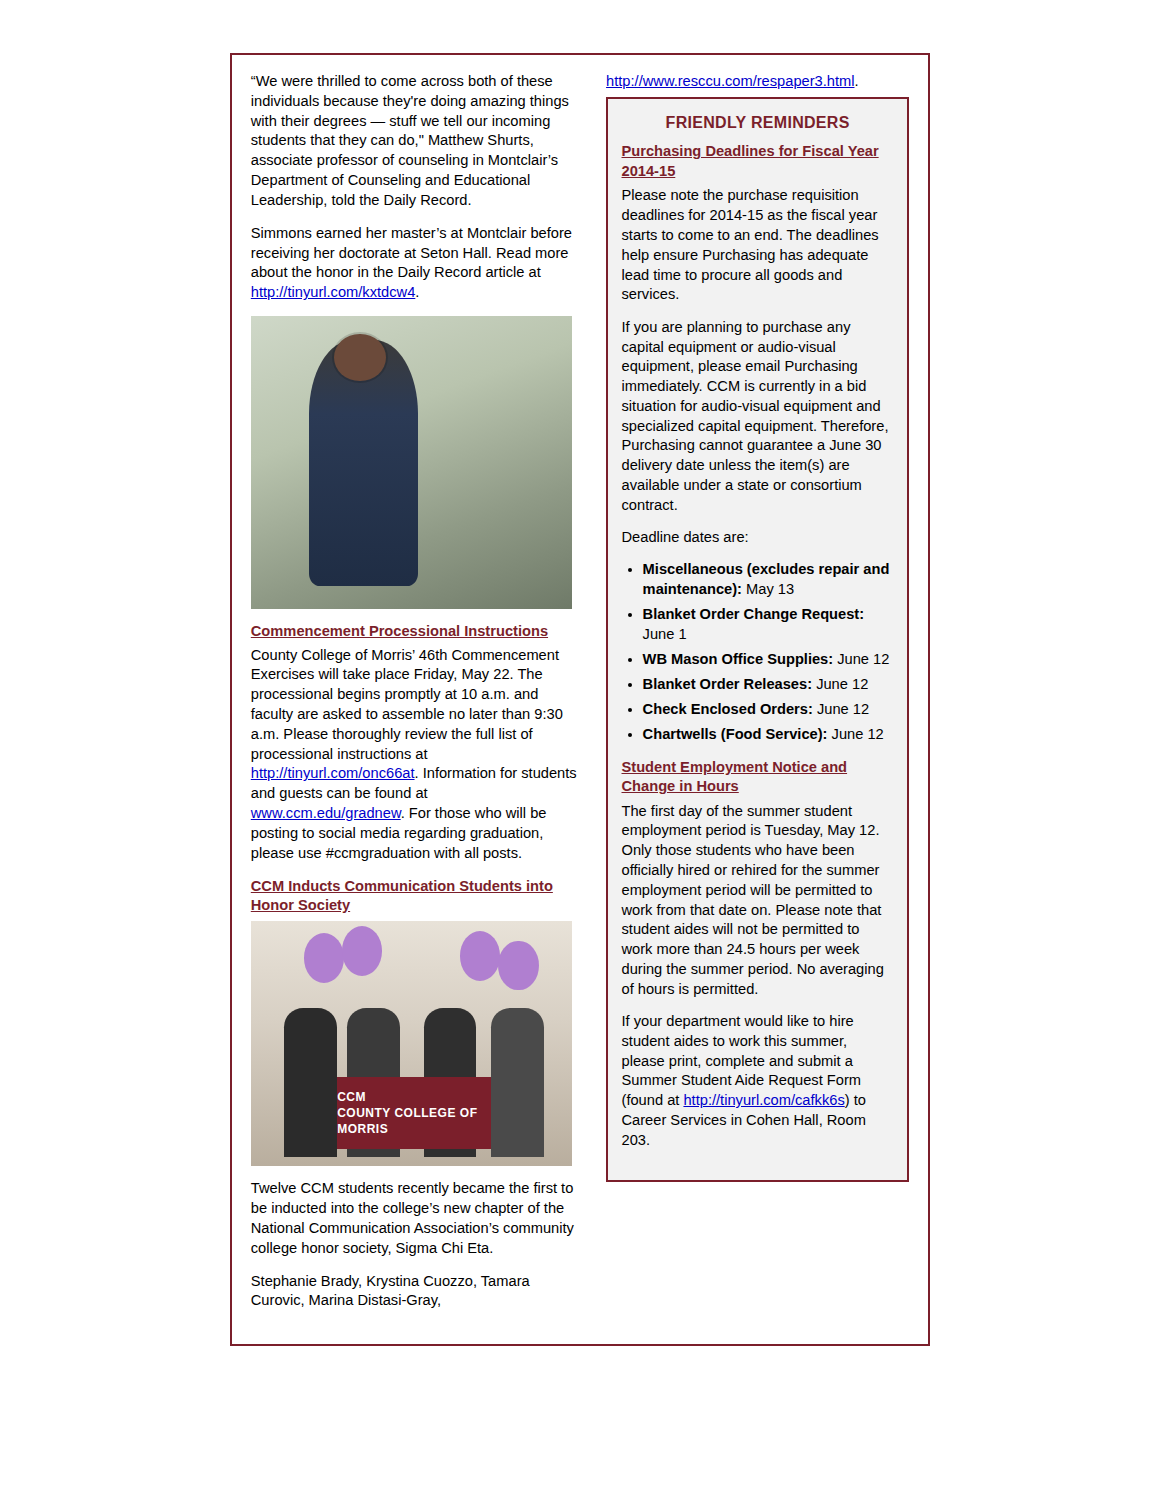“We were thrilled to come across both of these individuals because they're doing amazing things with their degrees — stuff we tell our incoming students that they can do," Matthew Shurts, associate professor of counseling in Montclair’s Department of Counseling and Educational Leadership, told the Daily Record.
Simmons earned her master’s at Montclair before receiving her doctorate at Seton Hall. Read more about the honor in the Daily Record article at http://tinyurl.com/kxtdcw4.
Commencement Processional Instructions
County College of Morris’ 46th Commencement Exercises will take place Friday, May 22. The processional begins promptly at 10 a.m. and faculty are asked to assemble no later than 9:30 a.m. Please thoroughly review the full list of processional instructions at http://tinyurl.com/onc66at. Information for students and guests can be found at www.ccm.edu/gradnew. For those who will be posting to social media regarding graduation, please use #ccmgraduation with all posts.
CCM Inducts Communication Students into Honor Society
CCM
COUNTY COLLEGE OF MORRIS
Twelve CCM students recently became the first to be inducted into the college’s new chapter of the National Communication Association’s community college honor society, Sigma Chi Eta.
Stephanie Brady, Krystina Cuozzo, Tamara Curovic, Marina Distasi-Gray,
http://www.resccu.com/respaper3.html.
FRIENDLY REMINDERS
Purchasing Deadlines for Fiscal Year 2014-15
Please note the purchase requisition deadlines for 2014-15 as the fiscal year starts to come to an end. The deadlines help ensure Purchasing has adequate lead time to procure all goods and services.
If you are planning to purchase any capital equipment or audio-visual equipment, please email Purchasing immediately. CCM is currently in a bid situation for audio-visual equipment and specialized capital equipment. Therefore, Purchasing cannot guarantee a June 30 delivery date unless the item(s) are available under a state or consortium contract.
Deadline dates are:
Miscellaneous (excludes repair and maintenance): May 13
Blanket Order Change Request: June 1
WB Mason Office Supplies: June 12
Blanket Order Releases: June 12
Check Enclosed Orders: June 12
Chartwells (Food Service): June 12
Student Employment Notice and Change in Hours
The first day of the summer student employment period is Tuesday, May 12. Only those students who have been officially hired or rehired for the summer employment period will be permitted to work from that date on. Please note that student aides will not be permitted to work more than 24.5 hours per week during the summer period. No averaging of hours is permitted.
If your department would like to hire student aides to work this summer, please print, complete and submit a Summer Student Aide Request Form (found at http://tinyurl.com/cafkk6s) to Career Services in Cohen Hall, Room 203.